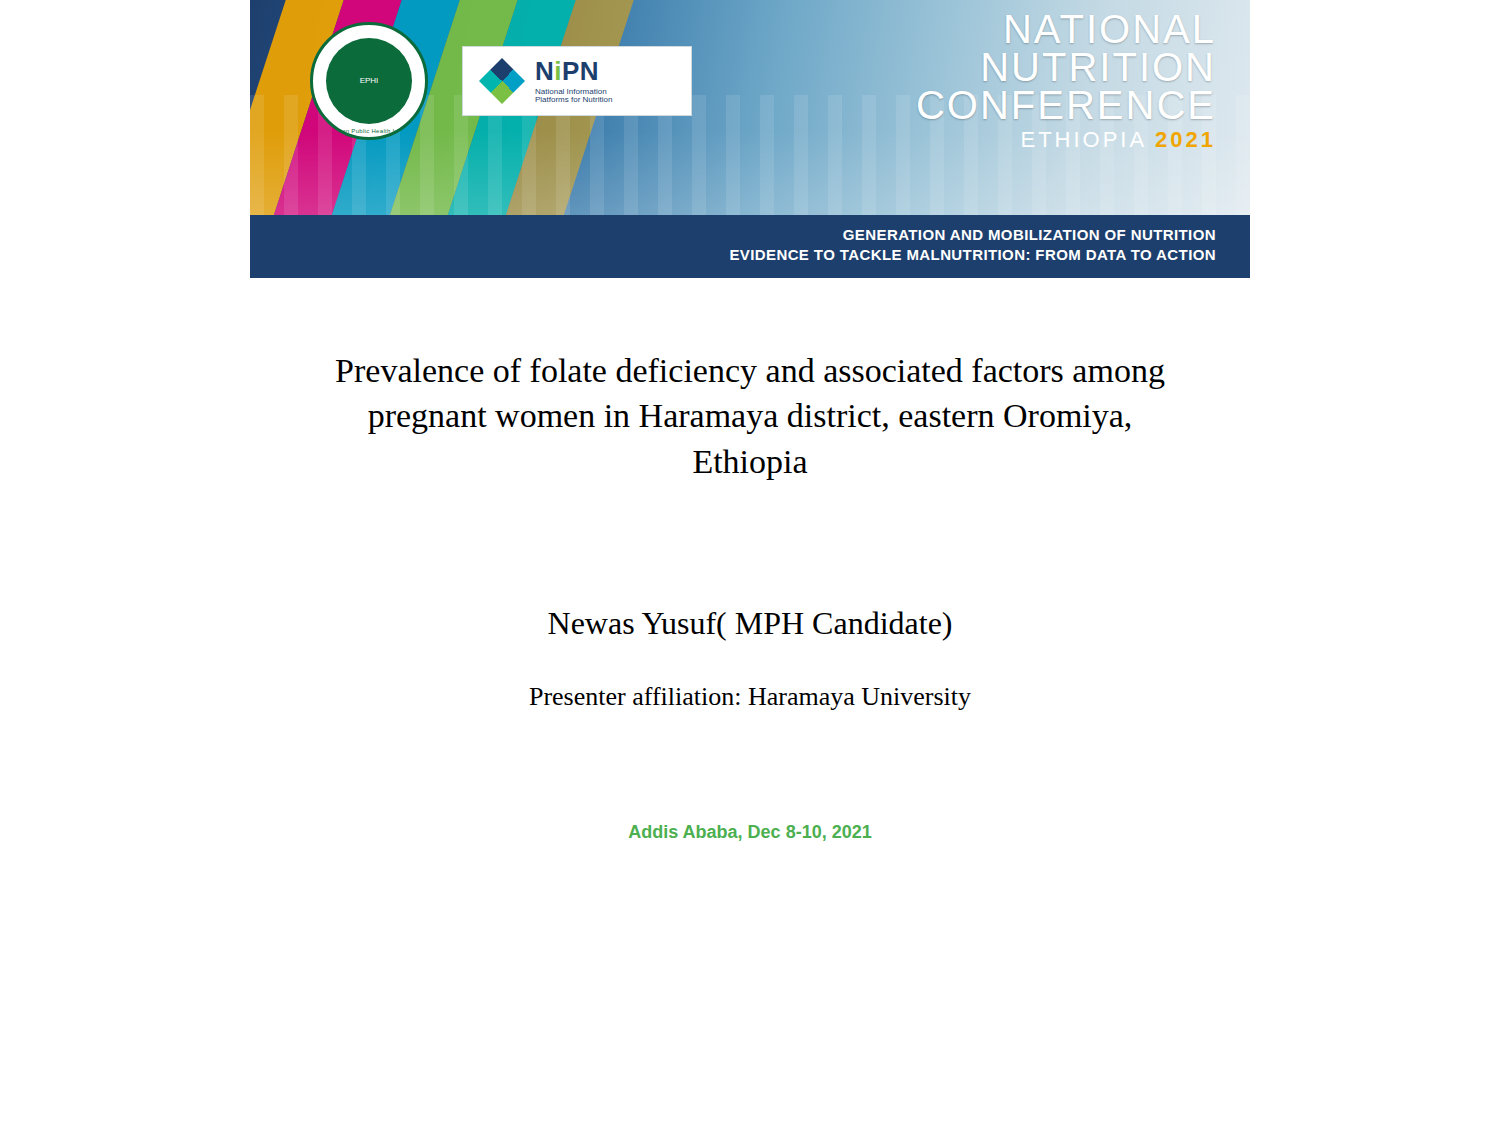EPHI
Ethiopian Public Health Institute
Ni PN
National Information
Platforms for Nutrition
National
Nutrition
Conference
Ethiopia 2021
Generation and mobilization of nutrition
evidence to tackle malnutrition: from data to action
Prevalence of folate deficiency and associated factors among pregnant women in Haramaya district, eastern Oromiya, Ethiopia
Newas Yusuf( MPH Candidate)
Presenter affiliation: Haramaya University
Addis Ababa, Dec 8-10, 2021